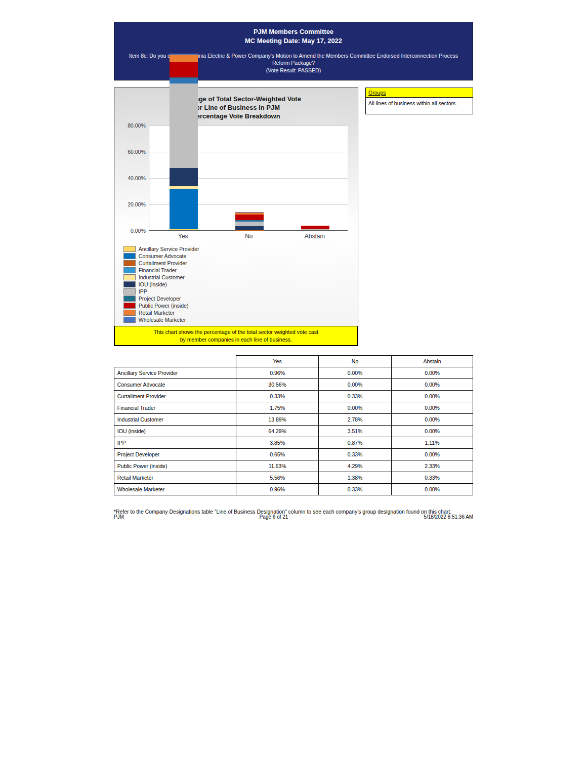PJM Members Committee
MC Meeting Date: May 17, 2022
Item 8c: Do you endorse Virginia Electric & Power Company's Motion to Amend the Members Committee Endorsed Interconnection Process Reform Package?
(Vote Result: PASSED)
Percentage of Total Sector-Weighted Vote
per Line of Business in PJM
Percentage Vote Breakdown
80.00%
60.00%
40.00%
20.00%
0.00%
Yes No Abstain
Ancillary Service Provider
Consumer Advocate
Curtailment Provider
Financial Trader
Industrial Customer
IOU (inside)
IPP
Project Developer
Public Power (inside)
Retail Marketer
Wholesale Marketer
This chart shows the percentage of the total sector weighted vote cast
by member companies in each line of business.
Groups
All lines of business within all sectors.
| | Yes | No | Abstain |
| --- | --- | --- | --- |
| Ancillary Service Provider | 0.96% | 0.00% | 0.00% |
| Consumer Advocate | 30.56% | 0.00% | 0.00% |
| Curtailment Provider | 0.33% | 0.33% | 0.00% |
| Financial Trader | 1.75% | 0.00% | 0.00% |
| Industrial Customer | 13.89% | 2.78% | 0.00% |
| IOU (inside) | 64.29% | 3.51% | 0.00% |
| IPP | 3.85% | 0.87% | 1.11% |
| Project Developer | 0.65% | 0.33% | 0.00% |
| Public Power (inside) | 11.63% | 4.29% | 2.33% |
| Retail Marketer | 5.56% | 1.38% | 0.33% |
| Wholesale Marketer | 0.96% | 0.33% | 0.00% |
*Refer to the Company Designations table "Line of Business Designation" column to see each company's group designation found on this chart.
PJM
Page 6 of 21
5/18/2022 8:51:36 AM